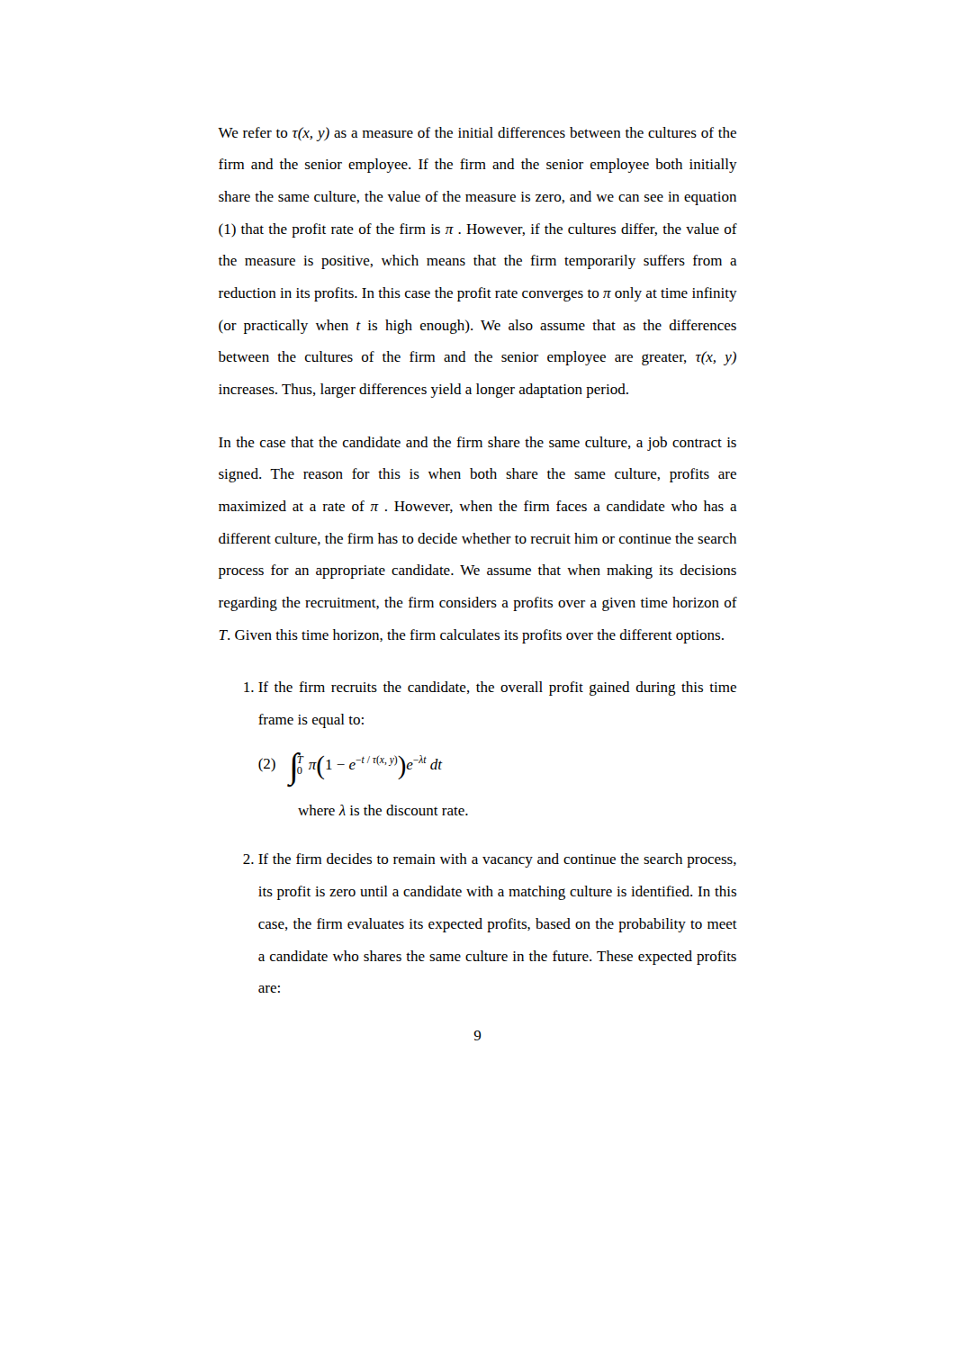We refer to τ(x, y) as a measure of the initial differences between the cultures of the firm and the senior employee. If the firm and the senior employee both initially share the same culture, the value of the measure is zero, and we can see in equation (1) that the profit rate of the firm is π . However, if the cultures differ, the value of the measure is positive, which means that the firm temporarily suffers from a reduction in its profits. In this case the profit rate converges to π only at time infinity (or practically when t is high enough). We also assume that as the differences between the cultures of the firm and the senior employee are greater, τ(x, y) increases. Thus, larger differences yield a longer adaptation period.
In the case that the candidate and the firm share the same culture, a job contract is signed. The reason for this is when both share the same culture, profits are maximized at a rate of π . However, when the firm faces a candidate who has a different culture, the firm has to decide whether to recruit him or continue the search process for an appropriate candidate. We assume that when making its decisions regarding the recruitment, the firm considers a profits over a given time horizon of T. Given this time horizon, the firm calculates its profits over the different options.
If the firm recruits the candidate, the overall profit gained during this time frame is equal to:
(2) ∫T 0 π(1 − e−t / τ(x, y)) e−λt dt
where λ is the discount rate.
If the firm decides to remain with a vacancy and continue the search process, its profit is zero until a candidate with a matching culture is identified. In this case, the firm evaluates its expected profits, based on the probability to meet a candidate who shares the same culture in the future. These expected profits are:
9